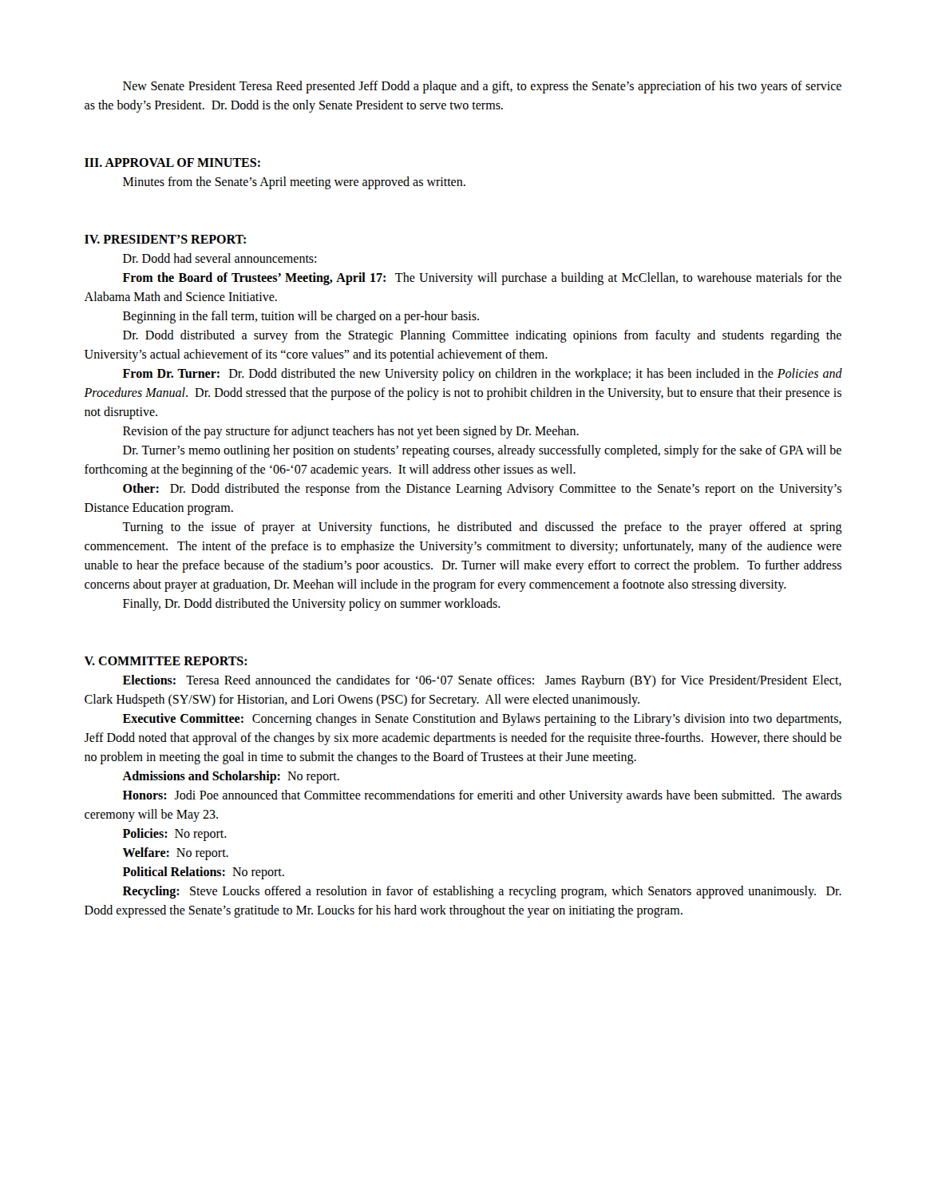New Senate President Teresa Reed presented Jeff Dodd a plaque and a gift, to express the Senate’s appreciation of his two years of service as the body’s President. Dr. Dodd is the only Senate President to serve two terms.
III. APPROVAL OF MINUTES:
Minutes from the Senate’s April meeting were approved as written.
IV. PRESIDENT’S REPORT:
Dr. Dodd had several announcements:
From the Board of Trustees’ Meeting, April 17: The University will purchase a building at McClellan, to warehouse materials for the Alabama Math and Science Initiative.
Beginning in the fall term, tuition will be charged on a per-hour basis.
Dr. Dodd distributed a survey from the Strategic Planning Committee indicating opinions from faculty and students regarding the University’s actual achievement of its “core values” and its potential achievement of them.
From Dr. Turner: Dr. Dodd distributed the new University policy on children in the workplace; it has been included in the Policies and Procedures Manual. Dr. Dodd stressed that the purpose of the policy is not to prohibit children in the University, but to ensure that their presence is not disruptive.
Revision of the pay structure for adjunct teachers has not yet been signed by Dr. Meehan.
Dr. Turner’s memo outlining her position on students’ repeating courses, already successfully completed, simply for the sake of GPA will be forthcoming at the beginning of the ‘06-‘07 academic years. It will address other issues as well.
Other: Dr. Dodd distributed the response from the Distance Learning Advisory Committee to the Senate’s report on the University’s Distance Education program.
Turning to the issue of prayer at University functions, he distributed and discussed the preface to the prayer offered at spring commencement. The intent of the preface is to emphasize the University’s commitment to diversity; unfortunately, many of the audience were unable to hear the preface because of the stadium’s poor acoustics. Dr. Turner will make every effort to correct the problem. To further address concerns about prayer at graduation, Dr. Meehan will include in the program for every commencement a footnote also stressing diversity.
Finally, Dr. Dodd distributed the University policy on summer workloads.
V. COMMITTEE REPORTS:
Elections: Teresa Reed announced the candidates for ‘06-‘07 Senate offices: James Rayburn (BY) for Vice President/President Elect, Clark Hudspeth (SY/SW) for Historian, and Lori Owens (PSC) for Secretary. All were elected unanimously.
Executive Committee: Concerning changes in Senate Constitution and Bylaws pertaining to the Library’s division into two departments, Jeff Dodd noted that approval of the changes by six more academic departments is needed for the requisite three-fourths. However, there should be no problem in meeting the goal in time to submit the changes to the Board of Trustees at their June meeting.
Admissions and Scholarship: No report.
Honors: Jodi Poe announced that Committee recommendations for emeriti and other University awards have been submitted. The awards ceremony will be May 23.
Policies: No report.
Welfare: No report.
Political Relations: No report.
Recycling: Steve Loucks offered a resolution in favor of establishing a recycling program, which Senators approved unanimously. Dr. Dodd expressed the Senate’s gratitude to Mr. Loucks for his hard work throughout the year on initiating the program.